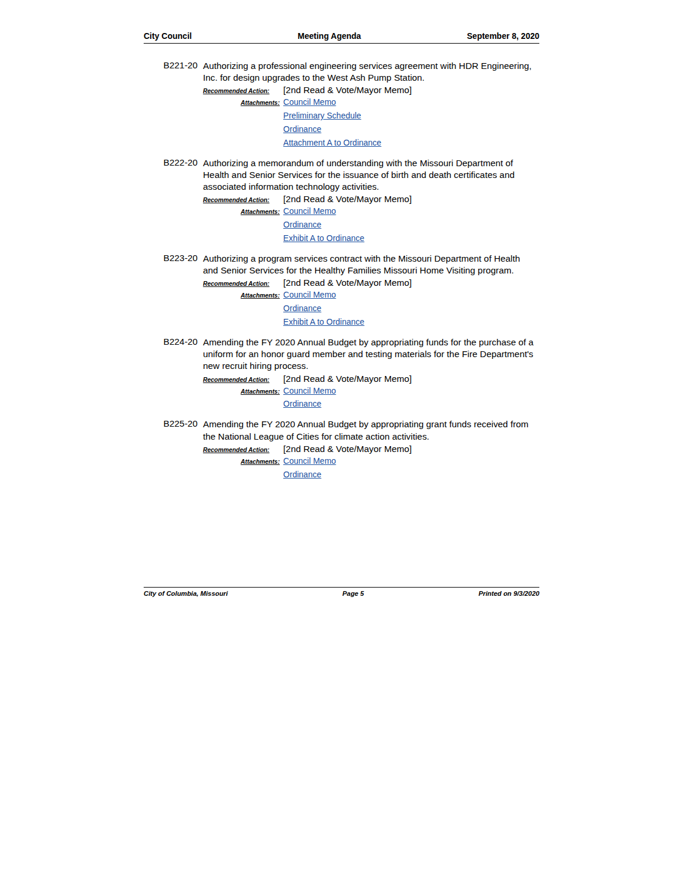City Council
Meeting Agenda
September 8, 2020
B221-20
Authorizing a professional engineering services agreement with HDR Engineering, Inc. for design upgrades to the West Ash Pump Station.
Recommended Action: [2nd Read & Vote/Mayor Memo]
Attachments:
Council Memo
Preliminary Schedule
Ordinance
Attachment A to Ordinance
B222-20
Authorizing a memorandum of understanding with the Missouri Department of Health and Senior Services for the issuance of birth and death certificates and associated information technology activities.
Recommended Action: [2nd Read & Vote/Mayor Memo]
Attachments:
Council Memo
Ordinance
Exhibit A to Ordinance
B223-20
Authorizing a program services contract with the Missouri Department of Health and Senior Services for the Healthy Families Missouri Home Visiting program.
Recommended Action: [2nd Read & Vote/Mayor Memo]
Attachments:
Council Memo
Ordinance
Exhibit A to Ordinance
B224-20
Amending the FY 2020 Annual Budget by appropriating funds for the purchase of a uniform for an honor guard member and testing materials for the Fire Department's new recruit hiring process.
Recommended Action: [2nd Read & Vote/Mayor Memo]
Attachments:
Council Memo
Ordinance
B225-20
Amending the FY 2020 Annual Budget by appropriating grant funds received from the National League of Cities for climate action activities.
Recommended Action: [2nd Read & Vote/Mayor Memo]
Attachments:
Council Memo
Ordinance
City of Columbia, Missouri
Page 5
Printed on 9/3/2020